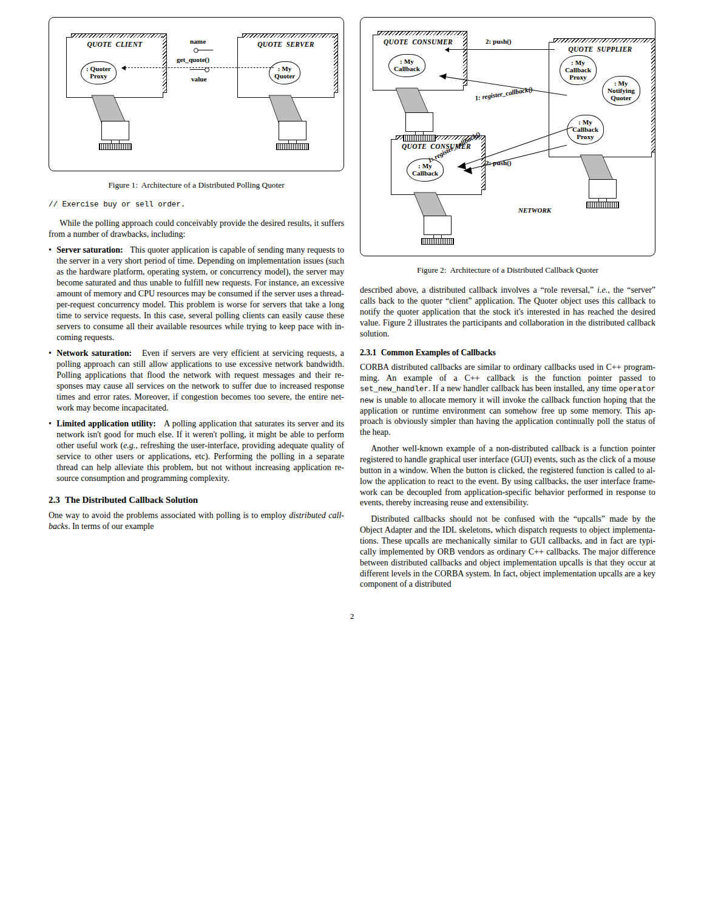QUOTE CLIENT
: Quoter
Proxy
QUOTE SERVER
: My
Quoter
name
get_quote()
value
Figure 1: Architecture of a Distributed Polling Quoter
// Exercise buy or sell order.
While the polling approach could conceivably provide the desired results, it suffers from a number of drawbacks, including:
Server saturation: This quoter application is capable of sending many requests to the server in a very short period of time. Depending on implementation issues (such as the hardware platform, operating system, or concurrency model), the server may become saturated and thus unable to fulfill new requests. For instance, an excessive amount of memory and CPU resources may be consumed if the server uses a thread-per-request concurrency model. This problem is worse for servers that take a long time to service requests. In this case, several polling clients can easily cause these servers to consume all their available resources while trying to keep pace with incoming requests.
Network saturation: Even if servers are very efficient at servicing requests, a polling approach can still allow applications to use excessive network bandwidth. Polling applications that flood the network with request messages and their responses may cause all services on the network to suffer due to increased response times and error rates. Moreover, if congestion becomes too severe, the entire network may become incapacitated.
Limited application utility: A polling application that saturates its server and its network isn't good for much else. If it weren't polling, it might be able to perform other useful work (e.g., refreshing the user-interface, providing adequate quality of service to other users or applications, etc). Performing the polling in a separate thread can help alleviate this problem, but not without increasing application resource consumption and programming complexity.
2.3 The Distributed Callback Solution
One way to avoid the problems associated with polling is to employ distributed callbacks. In terms of our example
QUOTE CONSUMER
: My
Callback
QUOTE SUPPLIER
: My
Callback
Proxy
: My
Notifying
Quoter
: My
Callback
Proxy
QUOTE CONSUMER
: My
Callback
2: push()
1: register_callback()
1: register_callback()
2: push()
NETWORK
Figure 2: Architecture of a Distributed Callback Quoter
described above, a distributed callback involves a “role reversal,” i.e., the “server” calls back to the quoter “client” application. The Quoter object uses this callback to notify the quoter application that the stock it's interested in has reached the desired value. Figure 2 illustrates the participants and collaboration in the distributed callback solution.
2.3.1 Common Examples of Callbacks
CORBA distributed callbacks are similar to ordinary callbacks used in C++ programming. An example of a C++ callback is the function pointer passed to set_new_handler. If a new handler callback has been installed, any time operator new is unable to allocate memory it will invoke the callback function hoping that the application or runtime environment can somehow free up some memory. This approach is obviously simpler than having the application continually poll the status of the heap.
Another well-known example of a non-distributed callback is a function pointer registered to handle graphical user interface (GUI) events, such as the click of a mouse button in a window. When the button is clicked, the registered function is called to allow the application to react to the event. By using callbacks, the user interface framework can be decoupled from application-specific behavior performed in response to events, thereby increasing reuse and extensibility.
Distributed callbacks should not be confused with the “upcalls” made by the Object Adapter and the IDL skeletons, which dispatch requests to object implementations. These upcalls are mechanically similar to GUI callbacks, and in fact are typically implemented by ORB vendors as ordinary C++ callbacks. The major difference between distributed callbacks and object implementation upcalls is that they occur at different levels in the CORBA system. In fact, object implementation upcalls are a key component of a distributed
2